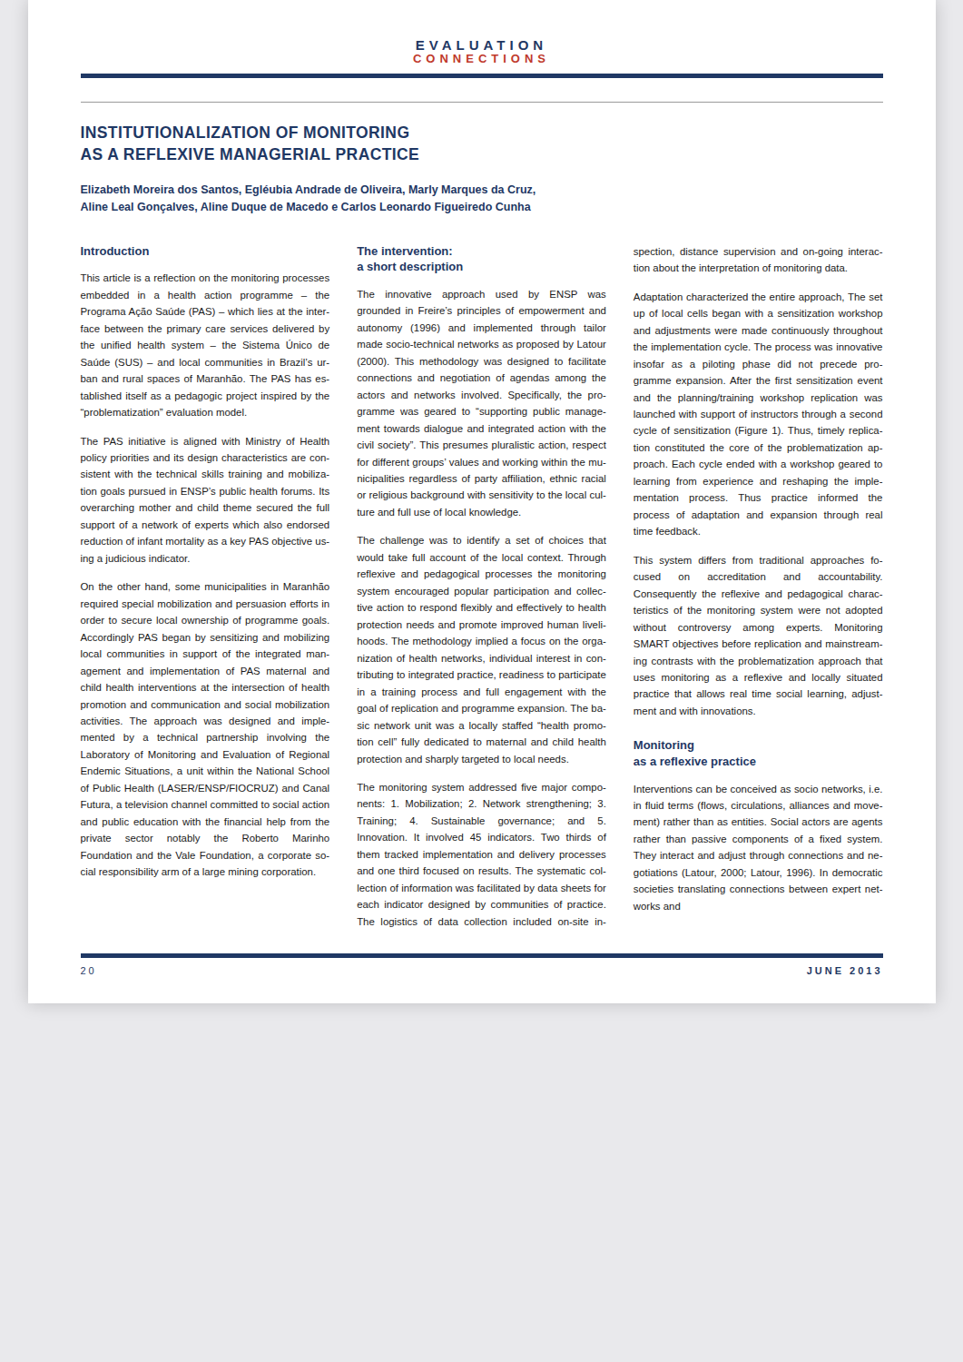EVALUATION
CONNECTIONS
Institutionalization of Monitoring
as a Reflexive Managerial Practice
Elizabeth Moreira dos Santos, Egléubia Andrade de Oliveira, Marly Marques da Cruz,
Aline Leal Gonçalves, Aline Duque de Macedo e Carlos Leonardo Figueiredo Cunha
Introduction
This article is a reflection on the monitoring processes embedded in a health action programme – the Programa Ação Saúde (PAS) – which lies at the interface between the primary care services delivered by the unified health system – the Sistema Único de Saúde (SUS) – and local communities in Brazil’s urban and rural spaces of Maranhão. The PAS has established itself as a pedagogic project inspired by the “problematization” evaluation model.
The PAS initiative is aligned with Ministry of Health policy priorities and its design characteristics are consistent with the technical skills training and mobilization goals pursued in ENSP’s public health forums. Its overarching mother and child theme secured the full support of a network of experts which also endorsed reduction of infant mortality as a key PAS objective using a judicious indicator.
On the other hand, some municipalities in Maranhão required special mobilization and persuasion efforts in order to secure local ownership of programme goals. Accordingly PAS began by sensitizing and mobilizing local communities in support of the integrated management and implementation of PAS maternal and child health interventions at the intersection of health promotion and communication and social mobilization activities. The approach was designed and implemented by a technical partnership involving the Laboratory of Monitoring and Evaluation of Regional Endemic Situations, a unit within the National School of Public Health (LASER/ENSP/FIOCRUZ) and Canal Futura, a television channel committed to social action and public education with the financial help from the private sector notably the Roberto Marinho Foundation and the Vale Foundation, a corporate social responsibility arm of a large mining corporation.
The intervention:
a short description
The innovative approach used by ENSP was grounded in Freire’s principles of empowerment and autonomy (1996) and implemented through tailor made socio-technical networks as proposed by Latour (2000). This methodology was designed to facilitate connections and negotiation of agendas among the actors and networks involved. Specifically, the programme was geared to “supporting public management towards dialogue and integrated action with the civil society”. This presumes pluralistic action, respect for different groups’ values and working within the municipalities regardless of party affiliation, ethnic racial or religious background with sensitivity to the local culture and full use of local knowledge.
The challenge was to identify a set of choices that would take full account of the local context. Through reflexive and pedagogical processes the monitoring system encouraged popular participation and collective action to respond flexibly and effectively to health protection needs and promote improved human livelihoods. The methodology implied a focus on the organization of health networks, individual interest in contributing to integrated practice, readiness to participate in a training process and full engagement with the goal of replication and programme expansion. The basic network unit was a locally staffed “health promotion cell” fully dedicated to maternal and child health protection and sharply targeted to local needs.
The monitoring system addressed five major components: 1. Mobilization; 2. Network strengthening; 3. Training; 4. Sustainable governance; and 5. Innovation. It involved 45 indicators. Two thirds of them tracked implementation and delivery processes and one third focused on results. The systematic collection of information was facilitated by data sheets for each indicator designed by communities of practice. The logistics of data collection included on-site inspection, distance supervision and on-going interaction about the interpretation of monitoring data.
Adaptation characterized the entire approach, The set up of local cells began with a sensitization workshop and adjustments were made continuously throughout the implementation cycle. The process was innovative insofar as a piloting phase did not precede programme expansion. After the first sensitization event and the planning/training workshop replication was launched with support of instructors through a second cycle of sensitization (Figure 1). Thus, timely replication constituted the core of the problematization approach. Each cycle ended with a workshop geared to learning from experience and reshaping the implementation process. Thus practice informed the process of adaptation and expansion through real time feedback.
This system differs from traditional approaches focused on accreditation and accountability. Consequently the reflexive and pedagogical characteristics of the monitoring system were not adopted without controversy among experts. Monitoring SMART objectives before replication and mainstreaming contrasts with the problematization approach that uses monitoring as a reflexive and locally situated practice that allows real time social learning, adjustment and with innovations.
Monitoring
as a reflexive practice
Interventions can be conceived as socio networks, i.e. in fluid terms (flows, circulations, alliances and movement) rather than as entities. Social actors are agents rather than passive components of a fixed system. They interact and adjust through connections and negotiations (Latour, 2000; Latour, 1996). In democratic societies translating connections between expert networks and
20 JUNE 2013